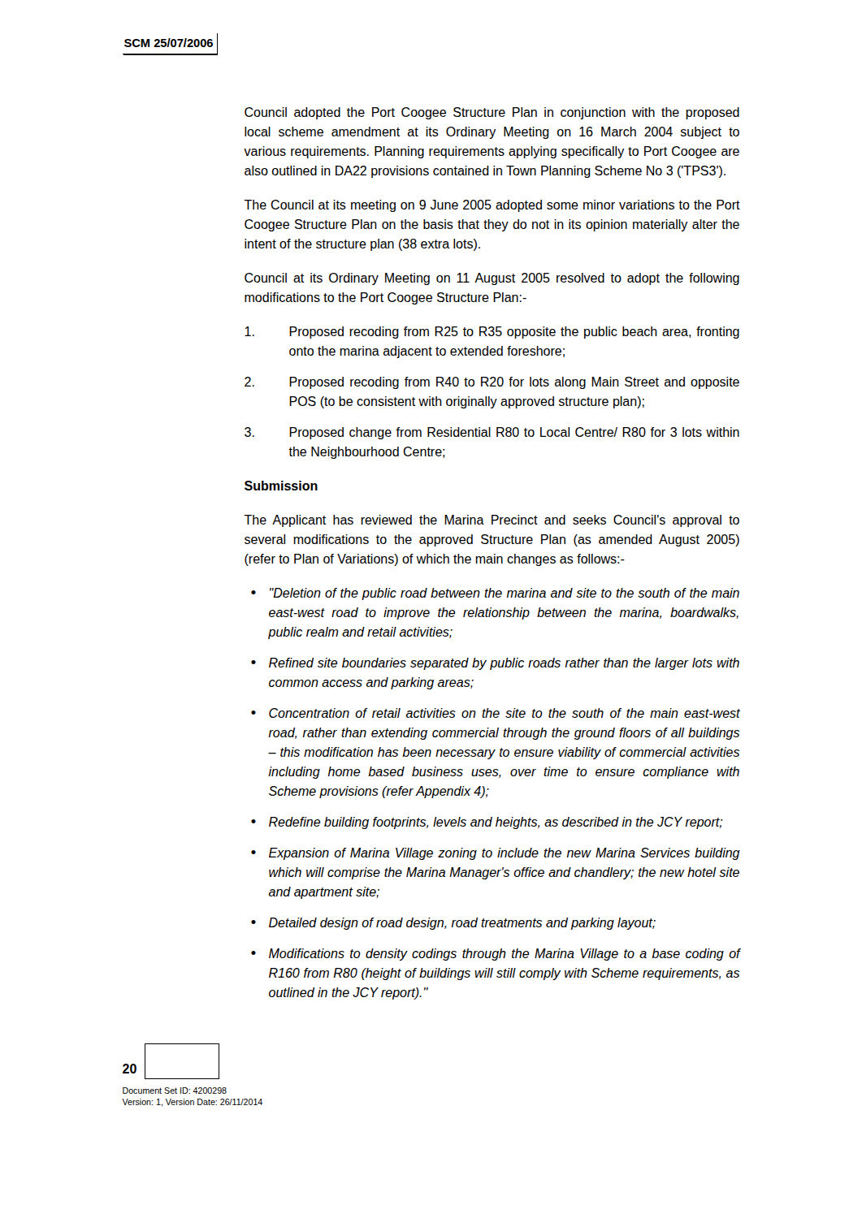SCM 25/07/2006
Council adopted the Port Coogee Structure Plan in conjunction with the proposed local scheme amendment at its Ordinary Meeting on 16 March 2004 subject to various requirements. Planning requirements applying specifically to Port Coogee are also outlined in DA22 provisions contained in Town Planning Scheme No 3 ('TPS3').
The Council at its meeting on 9 June 2005 adopted some minor variations to the Port Coogee Structure Plan on the basis that they do not in its opinion materially alter the intent of the structure plan (38 extra lots).
Council at its Ordinary Meeting on 11 August 2005 resolved to adopt the following modifications to the Port Coogee Structure Plan:-
Proposed recoding from R25 to R35 opposite the public beach area, fronting onto the marina adjacent to extended foreshore;
Proposed recoding from R40 to R20 for lots along Main Street and opposite POS (to be consistent with originally approved structure plan);
Proposed change from Residential R80 to Local Centre/ R80 for 3 lots within the Neighbourhood Centre;
Submission
The Applicant has reviewed the Marina Precinct and seeks Council's approval to several modifications to the approved Structure Plan (as amended August 2005) (refer to Plan of Variations) of which the main changes as follows:-
"Deletion of the public road between the marina and site to the south of the main east-west road to improve the relationship between the marina, boardwalks, public realm and retail activities;
Refined site boundaries separated by public roads rather than the larger lots with common access and parking areas;
Concentration of retail activities on the site to the south of the main east-west road, rather than extending commercial through the ground floors of all buildings – this modification has been necessary to ensure viability of commercial activities including home based business uses, over time to ensure compliance with Scheme provisions (refer Appendix 4);
Redefine building footprints, levels and heights, as described in the JCY report;
Expansion of Marina Village zoning to include the new Marina Services building which will comprise the Marina Manager's office and chandlery; the new hotel site and apartment site;
Detailed design of road design, road treatments and parking layout;
Modifications to density codings through the Marina Village to a base coding of R160 from R80 (height of buildings will still comply with Scheme requirements, as outlined in the JCY report)."
20
Document Set ID: 4200298
Version: 1, Version Date: 26/11/2014